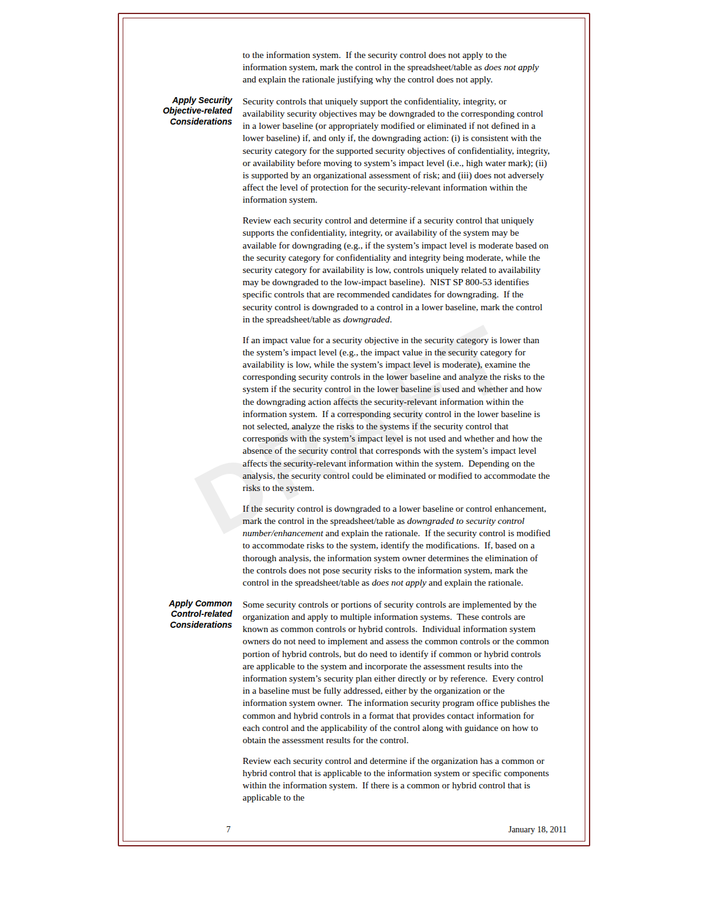DRAFT
to the information system. If the security control does not apply to the information system, mark the control in the spreadsheet/table as does not apply and explain the rationale justifying why the control does not apply.
Apply Security Objective-related Considerations
Security controls that uniquely support the confidentiality, integrity, or availability security objectives may be downgraded to the corresponding control in a lower baseline (or appropriately modified or eliminated if not defined in a lower baseline) if, and only if, the downgrading action: (i) is consistent with the security category for the supported security objectives of confidentiality, integrity, or availability before moving to system’s impact level (i.e., high water mark); (ii) is supported by an organizational assessment of risk; and (iii) does not adversely affect the level of protection for the security-relevant information within the information system.
Review each security control and determine if a security control that uniquely supports the confidentiality, integrity, or availability of the system may be available for downgrading (e.g., if the system’s impact level is moderate based on the security category for confidentiality and integrity being moderate, while the security category for availability is low, controls uniquely related to availability may be downgraded to the low-impact baseline). NIST SP 800-53 identifies specific controls that are recommended candidates for downgrading. If the security control is downgraded to a control in a lower baseline, mark the control in the spreadsheet/table as downgraded.
If an impact value for a security objective in the security category is lower than the system’s impact level (e.g., the impact value in the security category for availability is low, while the system’s impact level is moderate), examine the corresponding security controls in the lower baseline and analyze the risks to the system if the security control in the lower baseline is used and whether and how the downgrading action affects the security-relevant information within the information system. If a corresponding security control in the lower baseline is not selected, analyze the risks to the systems if the security control that corresponds with the system’s impact level is not used and whether and how the absence of the security control that corresponds with the system’s impact level affects the security-relevant information within the system. Depending on the analysis, the security control could be eliminated or modified to accommodate the risks to the system.
If the security control is downgraded to a lower baseline or control enhancement, mark the control in the spreadsheet/table as downgraded to security control number/enhancement and explain the rationale. If the security control is modified to accommodate risks to the system, identify the modifications. If, based on a thorough analysis, the information system owner determines the elimination of the controls does not pose security risks to the information system, mark the control in the spreadsheet/table as does not apply and explain the rationale.
Apply Common Control-related Considerations
Some security controls or portions of security controls are implemented by the organization and apply to multiple information systems. These controls are known as common controls or hybrid controls. Individual information system owners do not need to implement and assess the common controls or the common portion of hybrid controls, but do need to identify if common or hybrid controls are applicable to the system and incorporate the assessment results into the information system’s security plan either directly or by reference. Every control in a baseline must be fully addressed, either by the organization or the information system owner. The information security program office publishes the common and hybrid controls in a format that provides contact information for each control and the applicability of the control along with guidance on how to obtain the assessment results for the control.
Review each security control and determine if the organization has a common or hybrid control that is applicable to the information system or specific components within the information system. If there is a common or hybrid control that is applicable to the
7
January 18, 2011